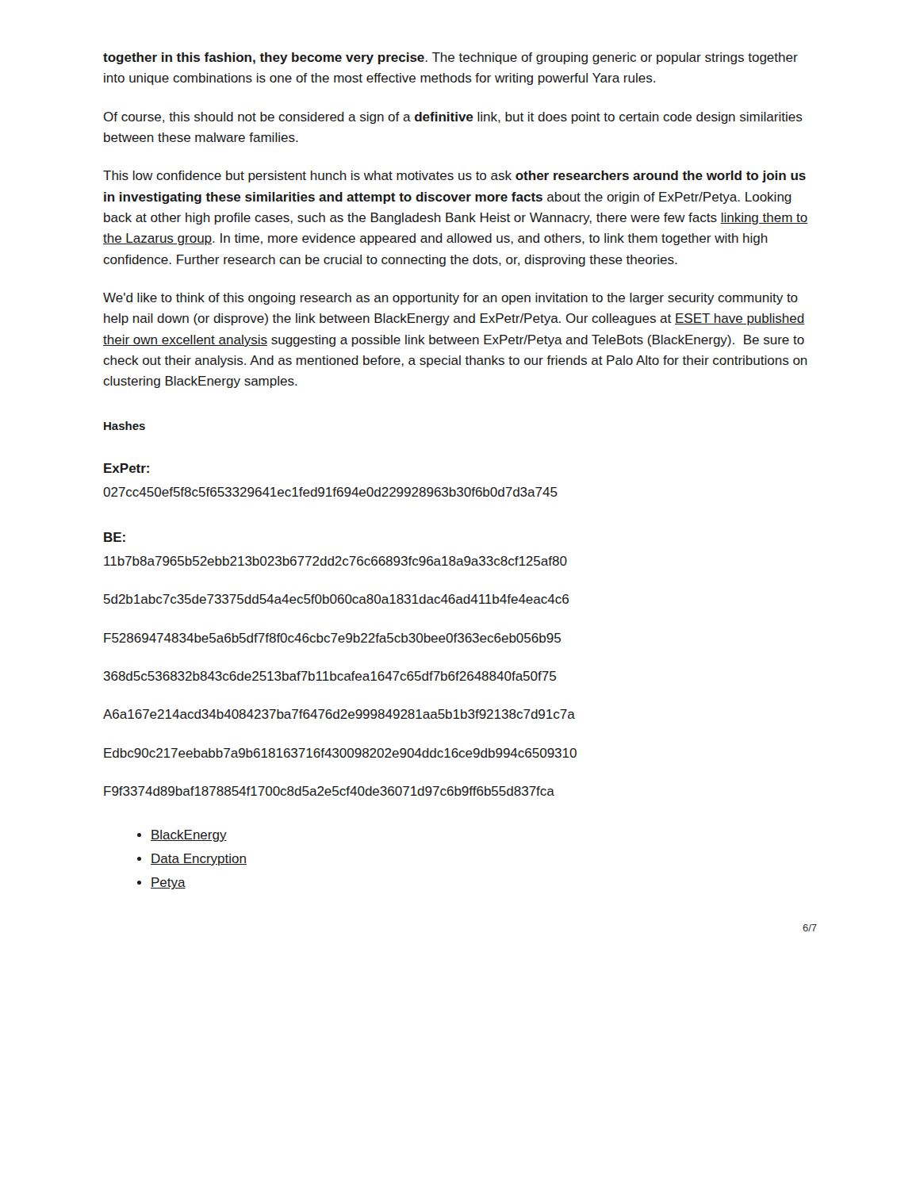together in this fashion, they become very precise. The technique of grouping generic or popular strings together into unique combinations is one of the most effective methods for writing powerful Yara rules.
Of course, this should not be considered a sign of a definitive link, but it does point to certain code design similarities between these malware families.
This low confidence but persistent hunch is what motivates us to ask other researchers around the world to join us in investigating these similarities and attempt to discover more facts about the origin of ExPetr/Petya. Looking back at other high profile cases, such as the Bangladesh Bank Heist or Wannacry, there were few facts linking them to the Lazarus group. In time, more evidence appeared and allowed us, and others, to link them together with high confidence. Further research can be crucial to connecting the dots, or, disproving these theories.
We'd like to think of this ongoing research as an opportunity for an open invitation to the larger security community to help nail down (or disprove) the link between BlackEnergy and ExPetr/Petya. Our colleagues at ESET have published their own excellent analysis suggesting a possible link between ExPetr/Petya and TeleBots (BlackEnergy). Be sure to check out their analysis. And as mentioned before, a special thanks to our friends at Palo Alto for their contributions on clustering BlackEnergy samples.
Hashes
ExPetr:
027cc450ef5f8c5f653329641ec1fed91f694e0d229928963b30f6b0d7d3a745
BE:
11b7b8a7965b52ebb213b023b6772dd2c76c66893fc96a18a9a33c8cf125af80
5d2b1abc7c35de73375dd54a4ec5f0b060ca80a1831dac46ad411b4fe4eac4c6
F52869474834be5a6b5df7f8f0c46cbc7e9b22fa5cb30bee0f363ec6eb056b95
368d5c536832b843c6de2513baf7b11bcafea1647c65df7b6f2648840fa50f75
A6a167e214acd34b4084237ba7f6476d2e999849281aa5b1b3f92138c7d91c7a
Edbc90c217eebabb7a9b618163716f430098202e904ddc16ce9db994c6509310
F9f3374d89baf1878854f1700c8d5a2e5cf40de36071d97c6b9ff6b55d837fca
BlackEnergy
Data Encryption
Petya
6/7